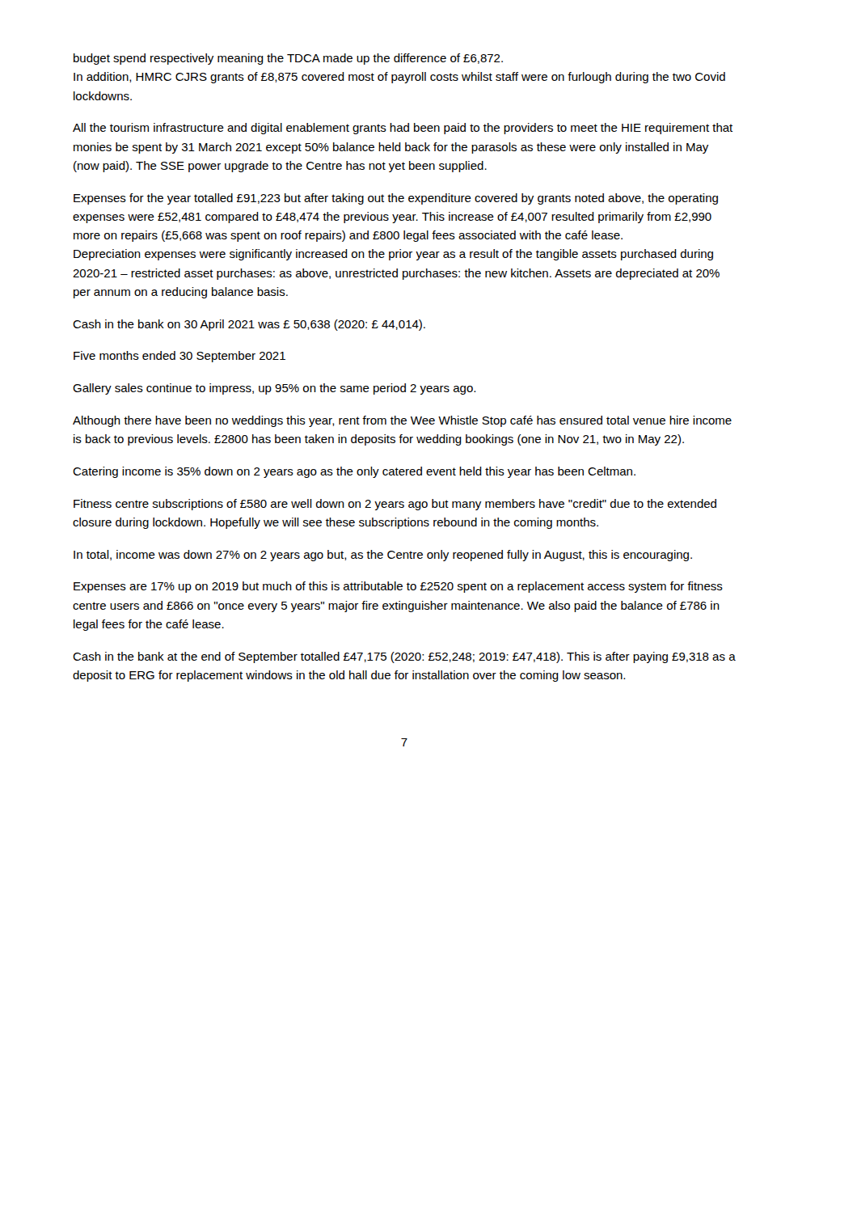budget spend respectively meaning the TDCA made up the difference of £6,872.
In addition, HMRC CJRS grants of £8,875 covered most of payroll costs whilst staff were on furlough during the two Covid lockdowns.
All the tourism infrastructure and digital enablement grants had been paid to the providers to meet the HIE requirement that monies be spent by 31 March 2021 except 50% balance held back for the parasols as these were only installed in May (now paid). The SSE power upgrade to the Centre has not yet been supplied.
Expenses for the year totalled £91,223 but after taking out the expenditure covered by grants noted above, the operating expenses were £52,481 compared to £48,474 the previous year. This increase of £4,007 resulted primarily from £2,990 more on repairs (£5,668 was spent on roof repairs) and £800 legal fees associated with the café lease.
Depreciation expenses were significantly increased on the prior year as a result of the tangible assets purchased during 2020-21 – restricted asset purchases: as above, unrestricted purchases: the new kitchen. Assets are depreciated at 20% per annum on a reducing balance basis.
Cash in the bank on 30 April 2021 was £ 50,638 (2020: £ 44,014).
Five months ended 30 September 2021
Gallery sales continue to impress, up 95% on the same period 2 years ago.
Although there have been no weddings this year, rent from the Wee Whistle Stop café has ensured total venue hire income is back to previous levels. £2800 has been taken in deposits for wedding bookings (one in Nov 21, two in May 22).
Catering income is 35% down on 2 years ago as the only catered event held this year has been Celtman.
Fitness centre subscriptions of £580 are well down on 2 years ago but many members have "credit" due to the extended closure during lockdown. Hopefully we will see these subscriptions rebound in the coming months.
In total, income was down 27% on 2 years ago but, as the Centre only reopened fully in August, this is encouraging.
Expenses are 17% up on 2019 but much of this is attributable to £2520 spent on a replacement access system for fitness centre users and £866 on "once every 5 years" major fire extinguisher maintenance. We also paid the balance of £786 in legal fees for the café lease.
Cash in the bank at the end of September totalled £47,175 (2020: £52,248; 2019: £47,418). This is after paying £9,318 as a deposit to ERG for replacement windows in the old hall due for installation over the coming low season.
7